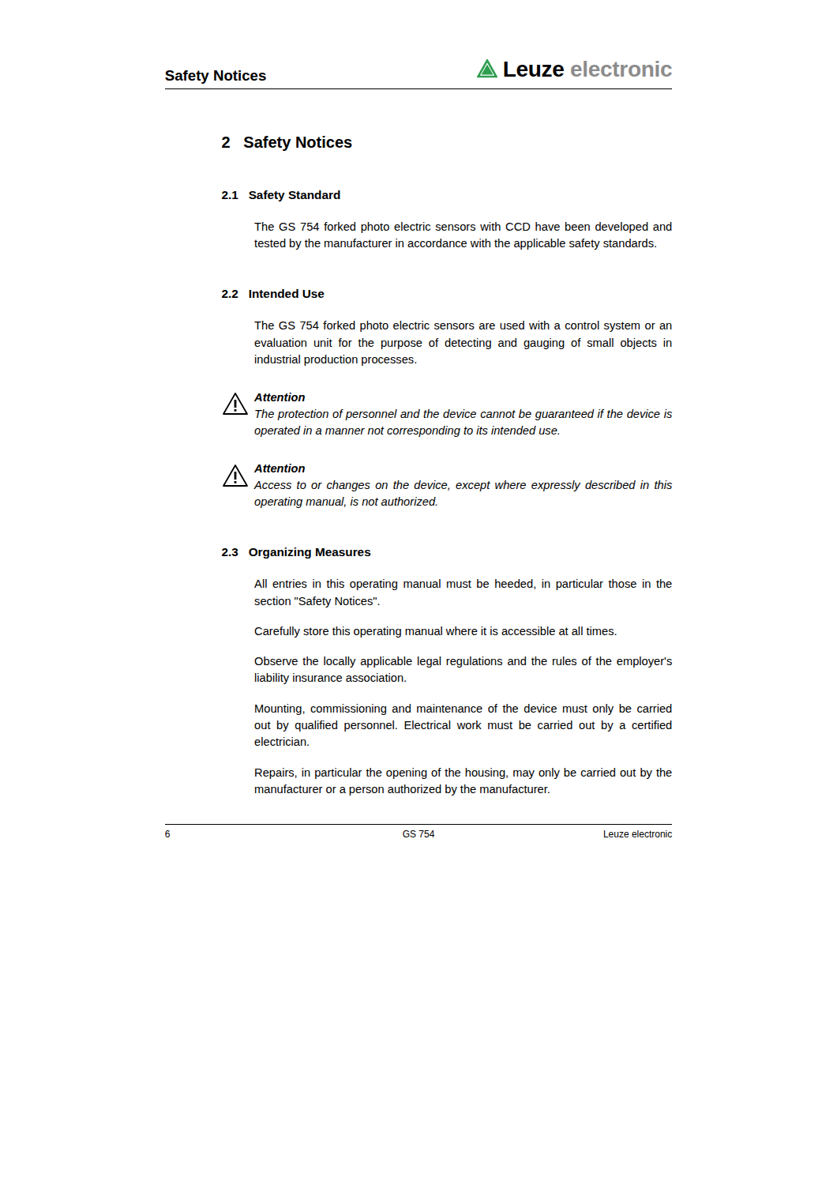Safety Notices
Leuze electronic
2 Safety Notices
2.1 Safety Standard
The GS 754 forked photo electric sensors with CCD have been developed and tested by the manufacturer in accordance with the applicable safety standards.
2.2 Intended Use
The GS 754 forked photo electric sensors are used with a control system or an evaluation unit for the purpose of detecting and gauging of small objects in industrial production processes.
Attention
The protection of personnel and the device cannot be guaranteed if the device is operated in a manner not corresponding to its intended use.
Attention
Access to or changes on the device, except where expressly described in this operating manual, is not authorized.
2.3 Organizing Measures
All entries in this operating manual must be heeded, in particular those in the section "Safety Notices".
Carefully store this operating manual where it is accessible at all times.
Observe the locally applicable legal regulations and the rules of the employer's liability insurance association.
Mounting, commissioning and maintenance of the device must only be carried out by qualified personnel. Electrical work must be carried out by a certified electrician.
Repairs, in particular the opening of the housing, may only be carried out by the manufacturer or a person authorized by the manufacturer.
6 GS 754 Leuze electronic